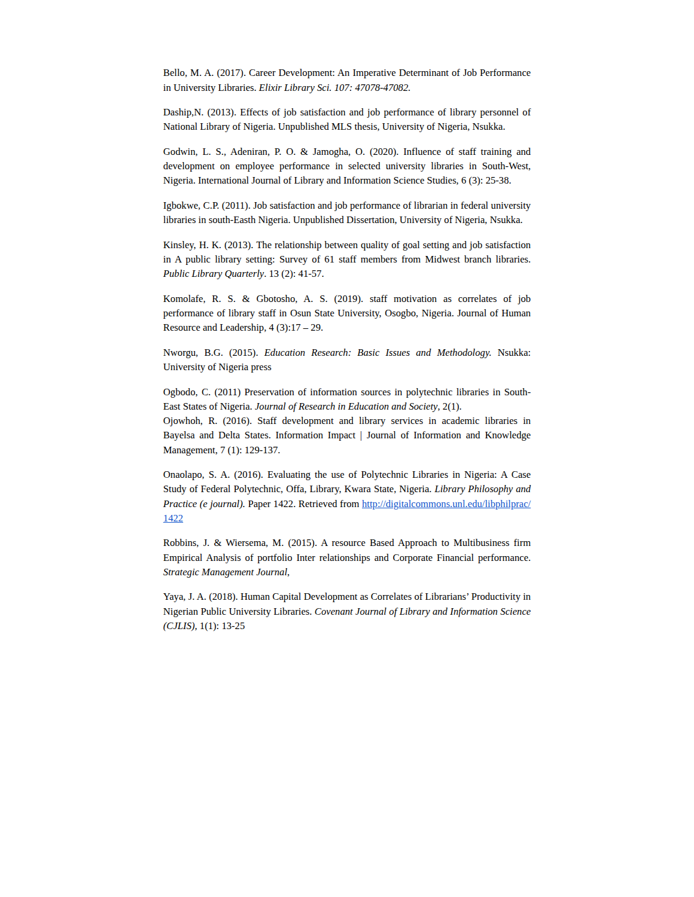Bello, M. A. (2017). Career Development: An Imperative Determinant of Job Performance in University Libraries. Elixir Library Sci. 107: 47078-47082.
Daship,N. (2013). Effects of job satisfaction and job performance of library personnel of National Library of Nigeria. Unpublished MLS thesis, University of Nigeria, Nsukka.
Godwin, L. S., Adeniran, P. O. & Jamogha, O. (2020). Influence of staff training and development on employee performance in selected university libraries in South-West, Nigeria. International Journal of Library and Information Science Studies, 6 (3): 25-38.
Igbokwe, C.P. (2011). Job satisfaction and job performance of librarian in federal university libraries in south-Easth Nigeria. Unpublished Dissertation, University of Nigeria, Nsukka.
Kinsley, H. K. (2013). The relationship between quality of goal setting and job satisfaction in A public library setting: Survey of 61 staff members from Midwest branch libraries. Public Library Quarterly. 13 (2): 41-57.
Komolafe, R. S. & Gbotosho, A. S. (2019). staff motivation as correlates of job performance of library staff in Osun State University, Osogbo, Nigeria. Journal of Human Resource and Leadership, 4 (3):17 – 29.
Nworgu, B.G. (2015). Education Research: Basic Issues and Methodology. Nsukka: University of Nigeria press
Ogbodo, C. (2011) Preservation of information sources in polytechnic libraries in South-East States of Nigeria. Journal of Research in Education and Society, 2(1).
Ojowhoh, R. (2016). Staff development and library services in academic libraries in Bayelsa and Delta States. Information Impact | Journal of Information and Knowledge Management, 7 (1): 129-137.
Onaolapo, S. A. (2016). Evaluating the use of Polytechnic Libraries in Nigeria: A Case Study of Federal Polytechnic, Offa, Library, Kwara State, Nigeria. Library Philosophy and Practice (e journal). Paper 1422. Retrieved from http://digitalcommons.unl.edu/libphilprac/1422
Robbins, J. & Wiersema, M. (2015). A resource Based Approach to Multibusiness firm Empirical Analysis of portfolio Inter relationships and Corporate Financial performance. Strategic Management Journal,
Yaya, J. A. (2018). Human Capital Development as Correlates of Librarians’ Productivity in Nigerian Public University Libraries. Covenant Journal of Library and Information Science (CJLIS), 1(1): 13-25